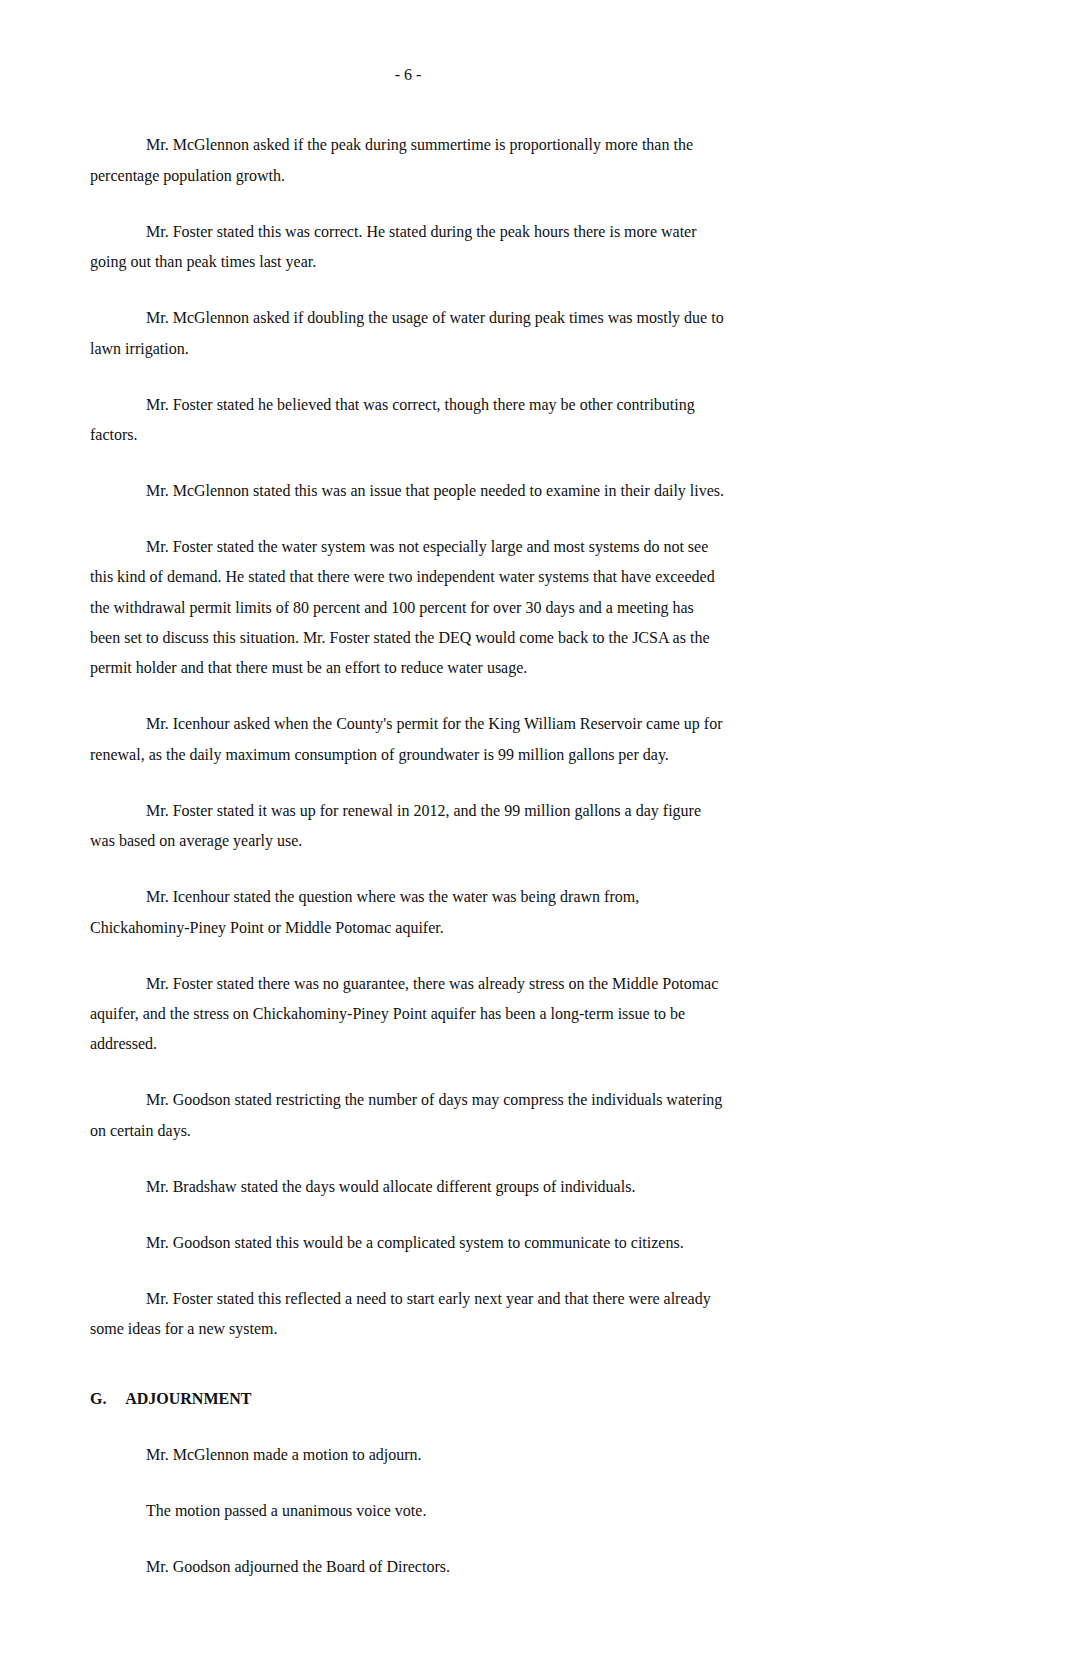- 6 -
Mr. McGlennon asked if the peak during summertime is proportionally more than the percentage population growth.
Mr. Foster stated this was correct. He stated during the peak hours there is more water going out than peak times last year.
Mr. McGlennon asked if doubling the usage of water during peak times was mostly due to lawn irrigation.
Mr. Foster stated he believed that was correct, though there may be other contributing factors.
Mr. McGlennon stated this was an issue that people needed to examine in their daily lives.
Mr. Foster stated the water system was not especially large and most systems do not see this kind of demand. He stated that there were two independent water systems that have exceeded the withdrawal permit limits of 80 percent and 100 percent for over 30 days and a meeting has been set to discuss this situation. Mr. Foster stated the DEQ would come back to the JCSA as the permit holder and that there must be an effort to reduce water usage.
Mr. Icenhour asked when the County's permit for the King William Reservoir came up for renewal, as the daily maximum consumption of groundwater is 99 million gallons per day.
Mr. Foster stated it was up for renewal in 2012, and the 99 million gallons a day figure was based on average yearly use.
Mr. Icenhour stated the question where was the water was being drawn from, Chickahominy-Piney Point or Middle Potomac aquifer.
Mr. Foster stated there was no guarantee, there was already stress on the Middle Potomac aquifer, and the stress on Chickahominy-Piney Point aquifer has been a long-term issue to be addressed.
Mr. Goodson stated restricting the number of days may compress the individuals watering on certain days.
Mr. Bradshaw stated the days would allocate different groups of individuals.
Mr. Goodson stated this would be a complicated system to communicate to citizens.
Mr. Foster stated this reflected a need to start early next year and that there were already some ideas for a new system.
G. ADJOURNMENT
Mr. McGlennon made a motion to adjourn.
The motion passed a unanimous voice vote.
Mr. Goodson adjourned the Board of Directors.